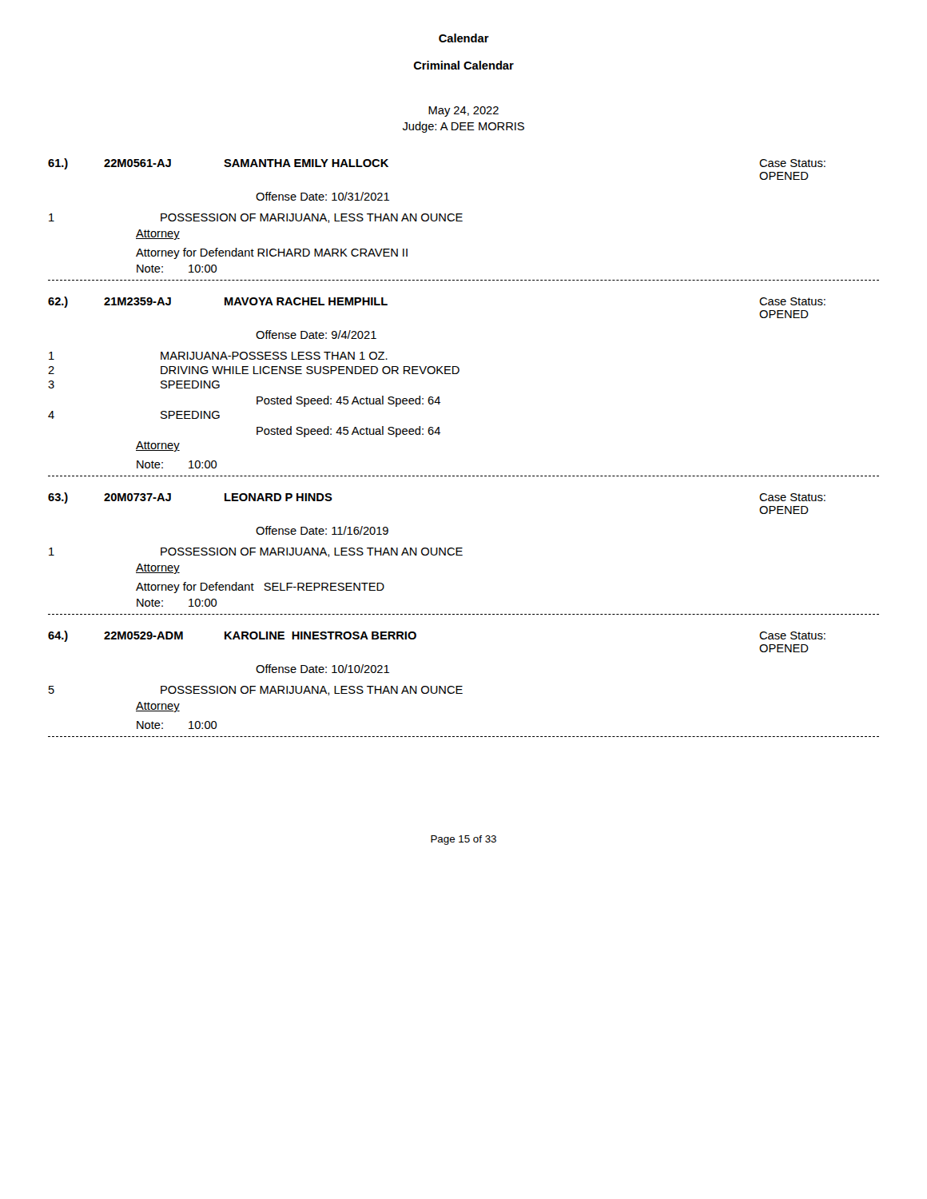Calendar
Criminal Calendar
May 24, 2022
Judge: A DEE MORRIS
| 61.) | 22M0561-AJ | SAMANTHA EMILY HALLOCK | Case Status: OPENED |
Offense Date: 10/31/2021
| 1 | POSSESSION OF MARIJUANA, LESS THAN AN OUNCE |
Attorney
Attorney for Defendant RICHARD MARK CRAVEN II
Note:10:00
| 62.) | 21M2359-AJ | MAVOYA RACHEL HEMPHILL | Case Status: OPENED |
Offense Date: 9/4/2021
| 1 | MARIJUANA-POSSESS LESS THAN 1 OZ. |
| 2 | DRIVING WHILE LICENSE SUSPENDED OR REVOKED |
| 3 | SPEEDING |
Posted Speed: 45 Actual Speed: 64
| 4 | SPEEDING |
Posted Speed: 45 Actual Speed: 64
Attorney
Note:10:00
| 63.) | 20M0737-AJ | LEONARD P HINDS | Case Status: OPENED |
Offense Date: 11/16/2019
| 1 | POSSESSION OF MARIJUANA, LESS THAN AN OUNCE |
Attorney
Attorney for Defendant SELF-REPRESENTED
Note:10:00
| 64.) | 22M0529-ADM | KAROLINE HINESTROSA BERRIO | Case Status: OPENED |
Offense Date: 10/10/2021
| 5 | POSSESSION OF MARIJUANA, LESS THAN AN OUNCE |
Attorney
Note:10:00
Page 15 of 33